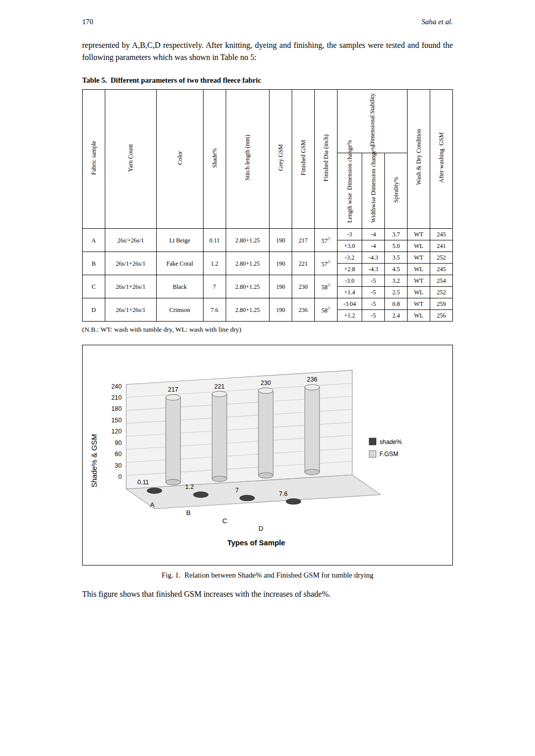170 Saha et al.
represented by A,B,C,D respectively. After knitting, dyeing and finishing, the samples were tested and found the following parameters which was shown in Table no 5:
Table 5. Different parameters of two thread fleece fabric
| Fabric sample | Yarn Count | Color | Shade% | Stitch length (mm) | Grey GSM | Finished GSM | Finished Dia (inch) | Dimensional Stability | Wash & Dry Condition | After washing GSM |
| --- | --- | --- | --- | --- | --- | --- | --- | --- | --- | --- |
| Length wise Dimension change% | Widthwise Dimension change% | Spirality% |
| A | 26s/+26s/1 | Lt Beige | 0.11 | 2.80+1.25 | 190 | 217 | 57 // | -3 | -4 | 3.7 | WT | 245 |
| +3.0 | -4 | 5.0 | WL | 241 |
| B | 26s/1+26s/1 | Fake Coral | 1.2 | 2.80+1.25 | 190 | 221 | 57 // | -3.2 | -4.3 | 3.5 | WT | 252 |
| +2.8 | -4.3 | 4.5 | WL | 245 |
| C | 26s/1+26s/1 | Black | 7 | 2.80+1.25 | 190 | 230 | 58 // | -3.0 | -5 | 3.2 | WT | 254 |
| +1.4 | -5 | 2.5 | WL | 252 |
| D | 26s/1+26s/1 | Crimson | 7.6 | 2.80+1.25 | 190 | 236 | 58 // | -3.04 | -5 | 0.8 | WT | 259 |
| +1.2 | -5 | 2.4 | WL | 256 |
(N.B.: WT: wash with tumble dry, WL: wash with line dry)
Shade% & GSM 240 210 180 150 120 90 60 30 0 217 221 230 236 0.11 1.2 7 7.6 A B C D Types of Sample shade% F.GSM
Fig. 1. Relation between Shade% and Finished GSM for tumble drying
This figure shows that finished GSM increases with the increases of shade%.